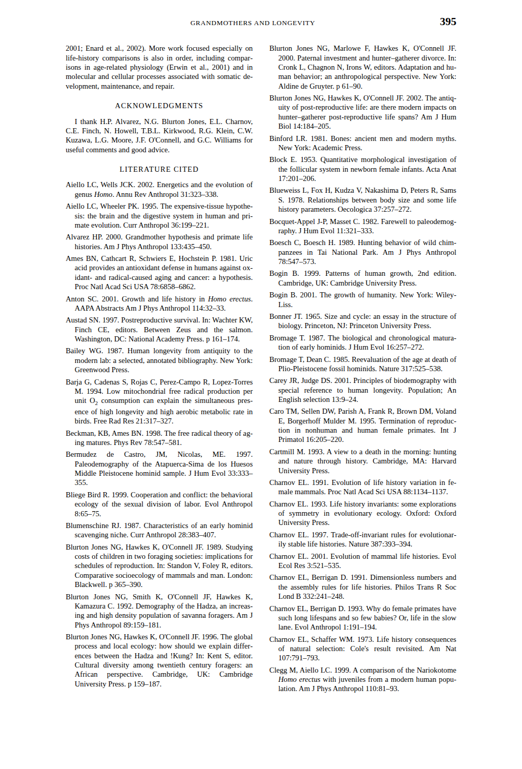GRANDMOTHERS AND LONGEVITY
395
2001; Enard et al., 2002). More work focused especially on life-history comparisons is also in order, including comparisons in age-related physiology (Erwin et al., 2001) and in molecular and cellular processes associated with somatic development, maintenance, and repair.
ACKNOWLEDGMENTS
I thank H.P. Alvarez, N.G. Blurton Jones, E.L. Charnov, C.E. Finch, N. Howell, T.B.L. Kirkwood, R.G. Klein, C.W. Kuzawa, L.G. Moore, J.F. O'Connell, and G.C. Williams for useful comments and good advice.
LITERATURE CITED
Aiello LC, Wells JCK. 2002. Energetics and the evolution of genus Homo. Annu Rev Anthropol 31:323–338.
Aiello LC, Wheeler PK. 1995. The expensive-tissue hypothesis: the brain and the digestive system in human and primate evolution. Curr Anthropol 36:199–221.
Alvarez HP. 2000. Grandmother hypothesis and primate life histories. Am J Phys Anthropol 133:435–450.
Ames BN, Cathcart R, Schwiers E, Hochstein P. 1981. Uric acid provides an antioxidant defense in humans against oxidant- and radical-caused aging and cancer: a hypothesis. Proc Natl Acad Sci USA 78:6858–6862.
Anton SC. 2001. Growth and life history in Homo erectus. AAPA Abstracts Am J Phys Anthropol 114:32–33.
Austad SN. 1997. Postreproductive survival. In: Wachter KW, Finch CE, editors. Between Zeus and the salmon. Washington, DC: National Academy Press. p 161–174.
Bailey WG. 1987. Human longevity from antiquity to the modern lab: a selected, annotated bibliography. New York: Greenwood Press.
Barja G, Cadenas S, Rojas C, Perez-Campo R, Lopez-Torres M. 1994. Low mitochondrial free radical production per unit O2 consumption can explain the simultaneous presence of high longevity and high aerobic metabolic rate in birds. Free Rad Res 21:317–327.
Beckman, KB, Ames BN. 1998. The free radical theory of aging matures. Phys Rev 78:547–581.
Bermudez de Castro, JM, Nicolas, ME. 1997. Paleodemography of the Atapuerca-Sima de los Huesos Middle Pleistocene hominid sample. J Hum Evol 33:333–355.
Bliege Bird R. 1999. Cooperation and conflict: the behavioral ecology of the sexual division of labor. Evol Anthropol 8:65–75.
Blumenschine RJ. 1987. Characteristics of an early hominid scavenging niche. Curr Anthropol 28:383–407.
Blurton Jones NG, Hawkes K, O'Connell JF. 1989. Studying costs of children in two foraging societies: implications for schedules of reproduction. In: Standon V, Foley R, editors. Comparative socioecology of mammals and man. London: Blackwell. p 365–390.
Blurton Jones NG, Smith K, O'Connell JF, Hawkes K, Kamazura C. 1992. Demography of the Hadza, an increasing and high density population of savanna foragers. Am J Phys Anthropol 89:159–181.
Blurton Jones NG, Hawkes K, O'Connell JF. 1996. The global process and local ecology: how should we explain differences between the Hadza and !Kung? In: Kent S, editor. Cultural diversity among twentieth century foragers: an African perspective. Cambridge, UK: Cambridge University Press. p 159–187.
Blurton Jones NG, Marlowe F, Hawkes K, O'Connell JF. 2000. Paternal investment and hunter–gatherer divorce. In: Cronk L, Chagnon N, Irons W, editors. Adaptation and human behavior; an anthropological perspective. New York: Aldine de Gruyter. p 61–90.
Blurton Jones NG, Hawkes K, O'Connell JF. 2002. The antiquity of post-reproductive life: are there modern impacts on hunter–gatherer post-reproductive life spans? Am J Hum Biol 14:184–205.
Binford LR. 1981. Bones: ancient men and modern myths. New York: Academic Press.
Block E. 1953. Quantitative morphological investigation of the follicular system in newborn female infants. Acta Anat 17:201–206.
Blueweiss L, Fox H, Kudza V, Nakashima D, Peters R, Sams S. 1978. Relationships between body size and some life history parameters. Oecologica 37:257–272.
Bocquet-Appel J-P, Masset C. 1982. Farewell to paleodemography. J Hum Evol 11:321–333.
Boesch C, Boesch H. 1989. Hunting behavior of wild chimpanzees in Tai National Park. Am J Phys Anthropol 78:547–573.
Bogin B. 1999. Patterns of human growth, 2nd edition. Cambridge, UK: Cambridge University Press.
Bogin B. 2001. The growth of humanity. New York: Wiley-Liss.
Bonner JT. 1965. Size and cycle: an essay in the structure of biology. Princeton, NJ: Princeton University Press.
Bromage T. 1987. The biological and chronological maturation of early hominids. J Hum Evol 16:257–272.
Bromage T, Dean C. 1985. Reevaluation of the age at death of Plio-Pleistocene fossil hominids. Nature 317:525–538.
Carey JR, Judge DS. 2001. Principles of biodemography with special reference to human longevity. Population; An English selection 13:9–24.
Caro TM, Sellen DW, Parish A, Frank R, Brown DM, Voland E, Borgerhoff Mulder M. 1995. Termination of reproduction in nonhuman and human female primates. Int J Primatol 16:205–220.
Cartmill M. 1993. A view to a death in the morning: hunting and nature through history. Cambridge, MA: Harvard University Press.
Charnov EL. 1991. Evolution of life history variation in female mammals. Proc Natl Acad Sci USA 88:1134–1137.
Charnov EL. 1993. Life history invariants: some explorations of symmetry in evolutionary ecology. Oxford: Oxford University Press.
Charnov EL. 1997. Trade-off-invariant rules for evolutionarily stable life histories. Nature 387:393–394.
Charnov EL. 2001. Evolution of mammal life histories. Evol Ecol Res 3:521–535.
Charnov EL, Berrigan D. 1991. Dimensionless numbers and the assembly rules for life histories. Philos Trans R Soc Lond B 332:241–248.
Charnov EL, Berrigan D. 1993. Why do female primates have such long lifespans and so few babies? Or, life in the slow lane. Evol Anthropol 1:191–194.
Charnov EL, Schaffer WM. 1973. Life history consequences of natural selection: Cole's result revisited. Am Nat 107:791–793.
Clegg M, Aiello LC. 1999. A comparison of the Nariokotome Homo erectus with juveniles from a modern human population. Am J Phys Anthropol 110:81–93.